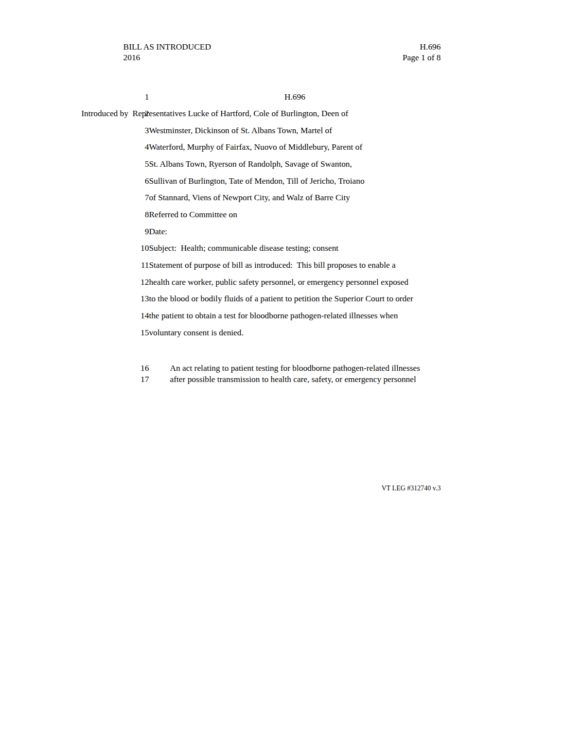BILL AS INTRODUCED 2016
H.696 Page 1 of 8
| 1 | H.696 |
| 2 | Introduced by Representatives Lucke of Hartford, Cole of Burlington, Deen of |
| 3 | Westminster, Dickinson of St. Albans Town, Martel of |
| 4 | Waterford, Murphy of Fairfax, Nuovo of Middlebury, Parent of |
| 5 | St. Albans Town, Ryerson of Randolph, Savage of Swanton, |
| 6 | Sullivan of Burlington, Tate of Mendon, Till of Jericho, Troiano |
| 7 | of Stannard, Viens of Newport City, and Walz of Barre City |
| 8 | Referred to Committee on |
| 9 | Date: |
| 10 | Subject: Health; communicable disease testing; consent |
| 11 | Statement of purpose of bill as introduced: This bill proposes to enable a |
| 12 | health care worker, public safety personnel, or emergency personnel exposed |
| 13 | to the blood or bodily fluids of a patient to petition the Superior Court to order |
| 14 | the patient to obtain a test for bloodborne pathogen-related illnesses when |
| 15 | voluntary consent is denied. |
| 16 | An act relating to patient testing for bloodborne pathogen-related illnesses |
| 17 | after possible transmission to health care, safety, or emergency personnel |
VT LEG #312740 v.3